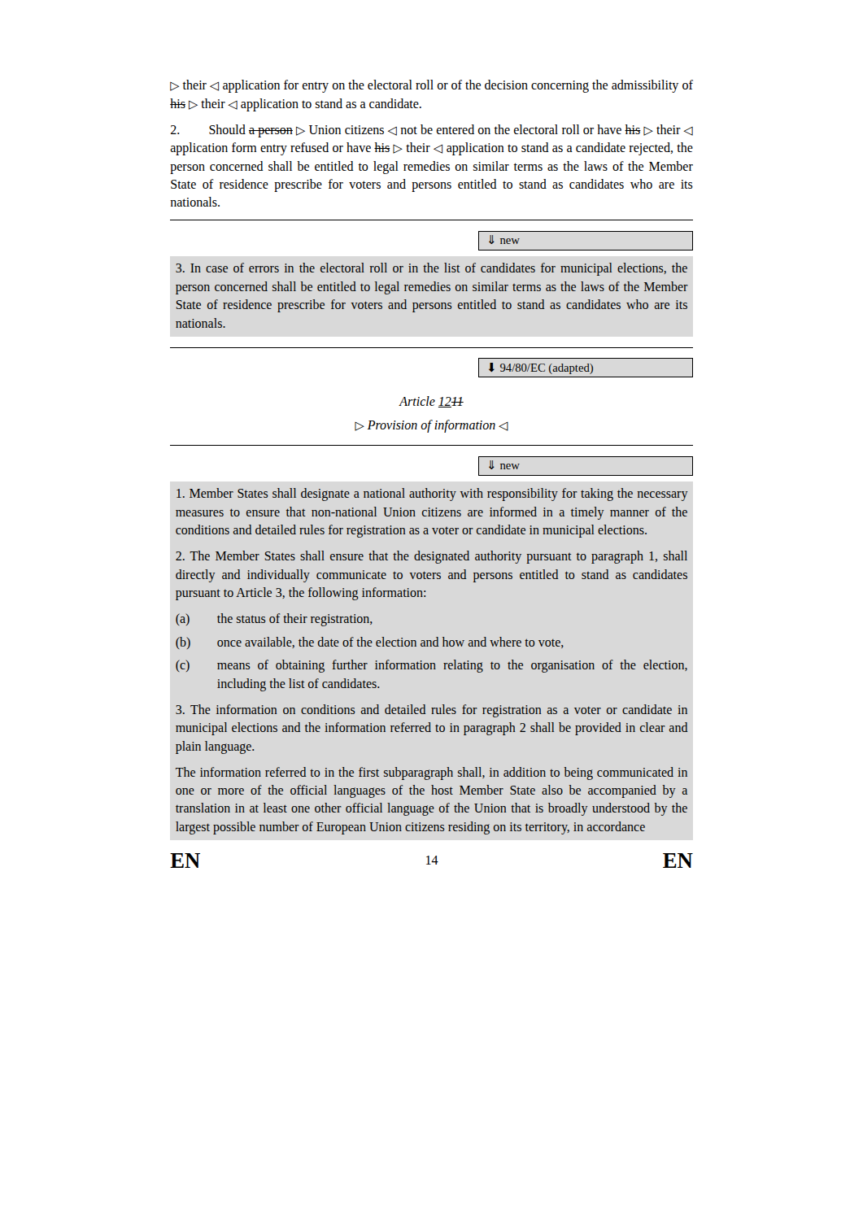▷ their ◁ application for entry on the electoral roll or of the decision concerning the admissibility of his ▷ their ◁ application to stand as a candidate.
2. Should a person ▷ Union citizens ◁ not be entered on the electoral roll or have his ▷ their ◁ application form entry refused or have his ▷ their ◁ application to stand as a candidate rejected, the person concerned shall be entitled to legal remedies on similar terms as the laws of the Member State of residence prescribe for voters and persons entitled to stand as candidates who are its nationals.
⇓ new
3. In case of errors in the electoral roll or in the list of candidates for municipal elections, the person concerned shall be entitled to legal remedies on similar terms as the laws of the Member State of residence prescribe for voters and persons entitled to stand as candidates who are its nationals.
⬇ 94/80/EC (adapted)
Article 1211
▷ Provision of information ◁
⇓ new
1. Member States shall designate a national authority with responsibility for taking the necessary measures to ensure that non-national Union citizens are informed in a timely manner of the conditions and detailed rules for registration as a voter or candidate in municipal elections.
2. The Member States shall ensure that the designated authority pursuant to paragraph 1, shall directly and individually communicate to voters and persons entitled to stand as candidates pursuant to Article 3, the following information:
(a)
the status of their registration,
(b)
once available, the date of the election and how and where to vote,
(c)
means of obtaining further information relating to the organisation of the election, including the list of candidates.
3. The information on conditions and detailed rules for registration as a voter or candidate in municipal elections and the information referred to in paragraph 2 shall be provided in clear and plain language.
The information referred to in the first subparagraph shall, in addition to being communicated in one or more of the official languages of the host Member State also be accompanied by a translation in at least one other official language of the Union that is broadly understood by the largest possible number of European Union citizens residing on its territory, in accordance
EN 14 EN